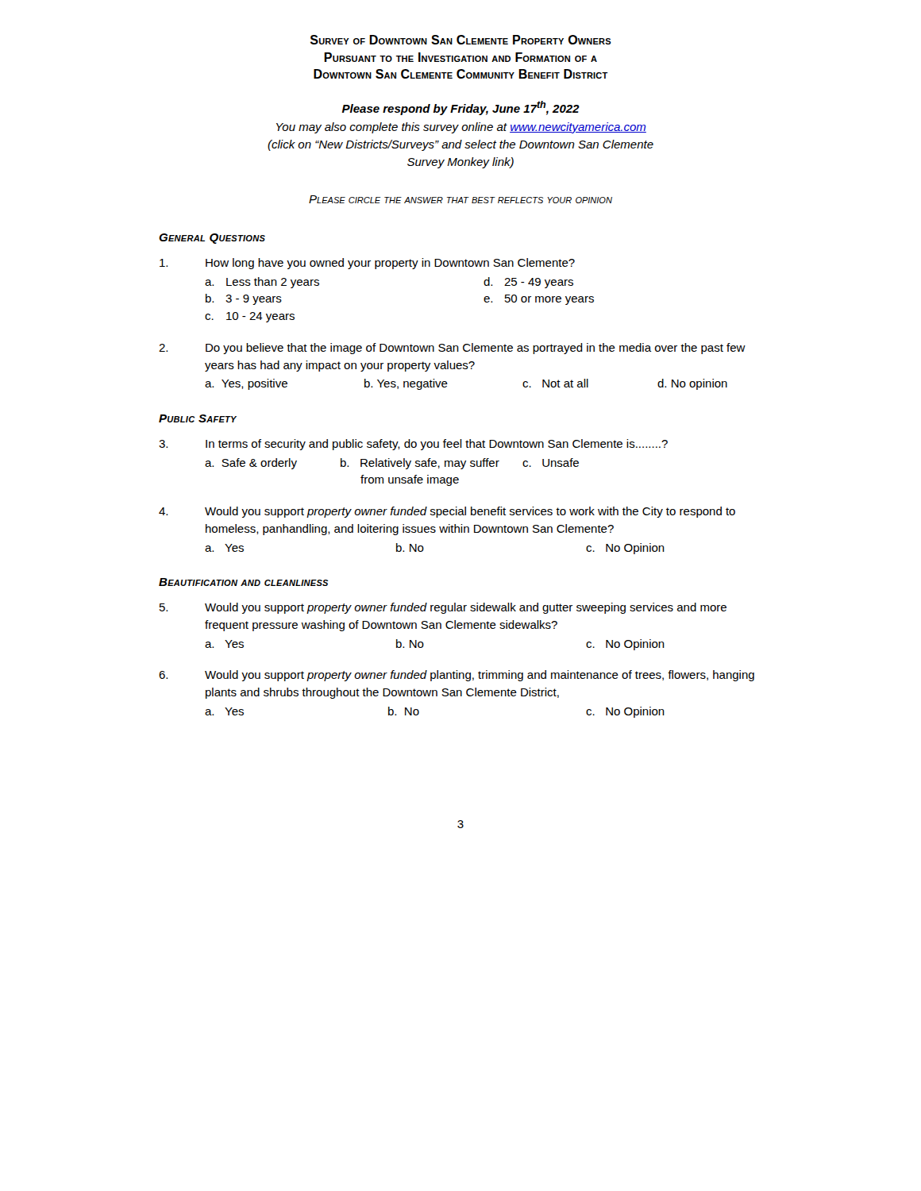Survey of Downtown San Clemente Property Owners Pursuant to the Investigation and Formation of a Downtown San Clemente Community Benefit District
Please respond by Friday, June 17th, 2022
You may also complete this survey online at www.newcityamerica.com
(click on “New Districts/Surveys” and select the Downtown San Clemente
Survey Monkey link)
Please circle the answer that best reflects your opinion
General Questions
1.
How long have you owned your property in Downtown San Clemente?
a. Less than 2 years
d. 25 - 49 years
b. 3 - 9 years
e. 50 or more years
c. 10 - 24 years
2.
Do you believe that the image of Downtown San Clemente as portrayed in the media over the past few years has had any impact on your property values?
a. Yes, positive
b. Yes, negative
c. Not at all
d. No opinion
Public Safety
3.
In terms of security and public safety, do you feel that Downtown San Clemente is........?
a. Safe & orderly
b. Relatively safe, may suffer
c. Unsafe
from unsafe image
4.
Would you support property owner funded special benefit services to work with the City to respond to homeless, panhandling, and loitering issues within Downtown San Clemente?
a. Yes
b. No
c. No Opinion
Beautification and cleanliness
5.
Would you support property owner funded regular sidewalk and gutter sweeping services and more frequent pressure washing of Downtown San Clemente sidewalks?
a. Yes
b. No
c. No Opinion
6.
Would you support property owner funded planting, trimming and maintenance of trees, flowers, hanging plants and shrubs throughout the Downtown San Clemente District,
a. Yes
b. No
c. No Opinion
3